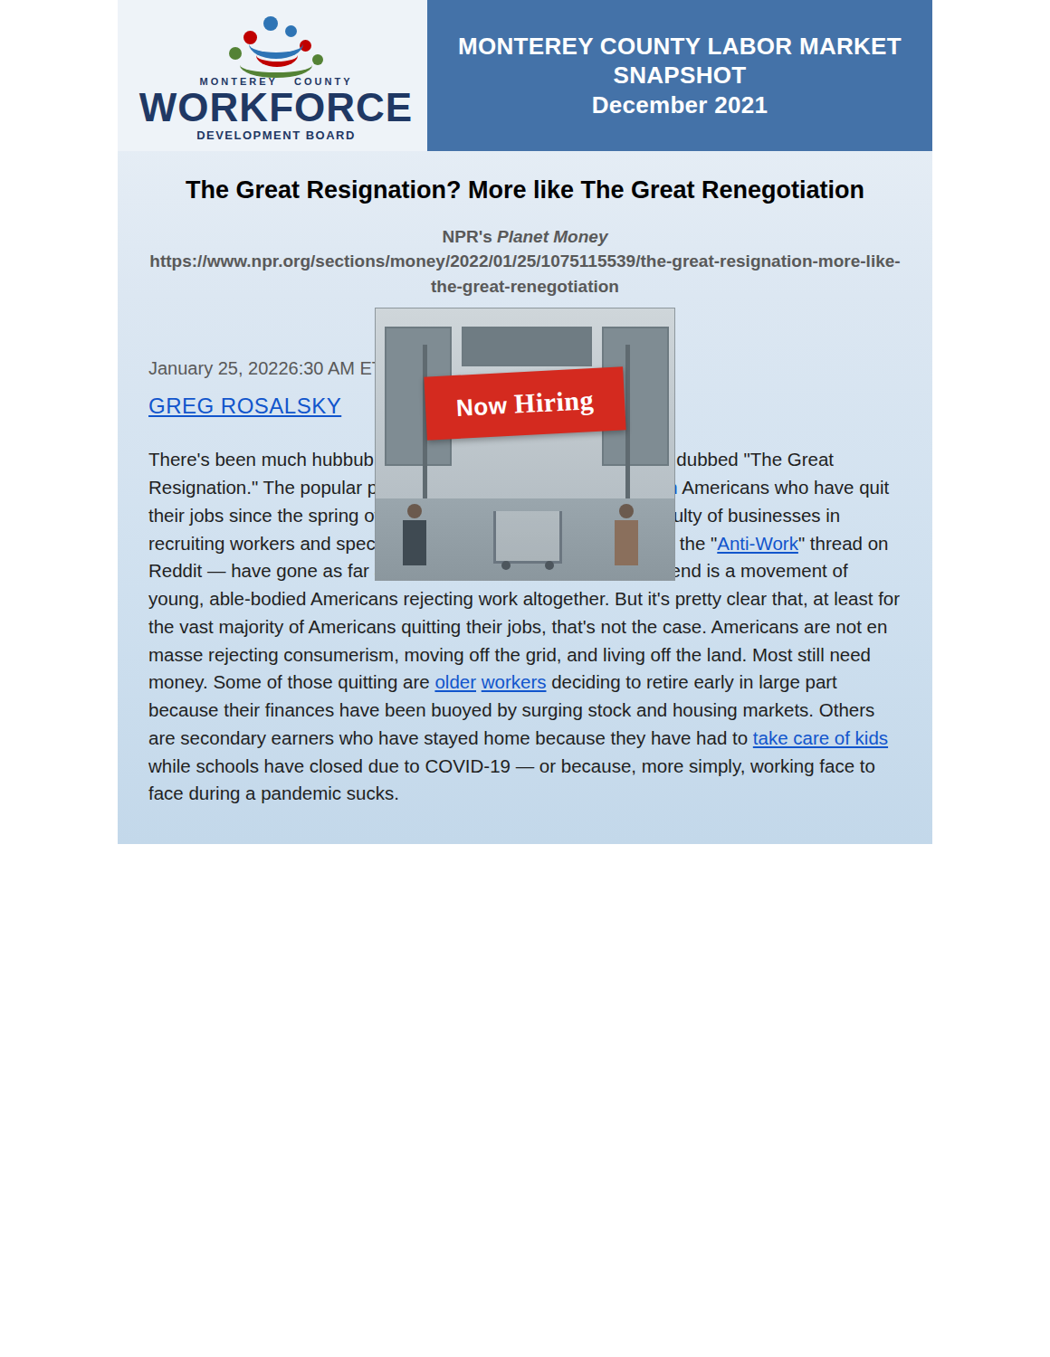MONTEREY COUNTY
WORKFORCE
DEVELOPMENT BOARD
MONTEREY COUNTY LABOR MARKET
SNAPSHOT
December 2021
The Great Resignation? More like The Great Renegotiation
NPR's Planet Money
https://www.npr.org/sections/money/2022/01/25/1075115539/the-great-resignation-more-like-the-great-renegotiation
Now Hiring
January 25, 20226:30 AM ET
GREG ROSALSKY
There's been much hubbub in recent months about what's been dubbed "The Great Resignation." The popular phrase refers to the roughly 33 million Americans who have quit their jobs since the spring of 2021. Some — pointing to the difficulty of businesses in recruiting workers and spectacles like the immense popularity of the "Anti-Work" thread on Reddit — have gone as far as to suggest this record-breaking trend is a movement of young, able-bodied Americans rejecting work altogether. But it's pretty clear that, at least for the vast majority of Americans quitting their jobs, that's not the case. Americans are not en masse rejecting consumerism, moving off the grid, and living off the land. Most still need money. Some of those quitting are older workers deciding to retire early in large part because their finances have been buoyed by surging stock and housing markets. Others are secondary earners who have stayed home because they have had to take care of kids while schools have closed due to COVID-19 — or because, more simply, working face to face during a pandemic sucks.